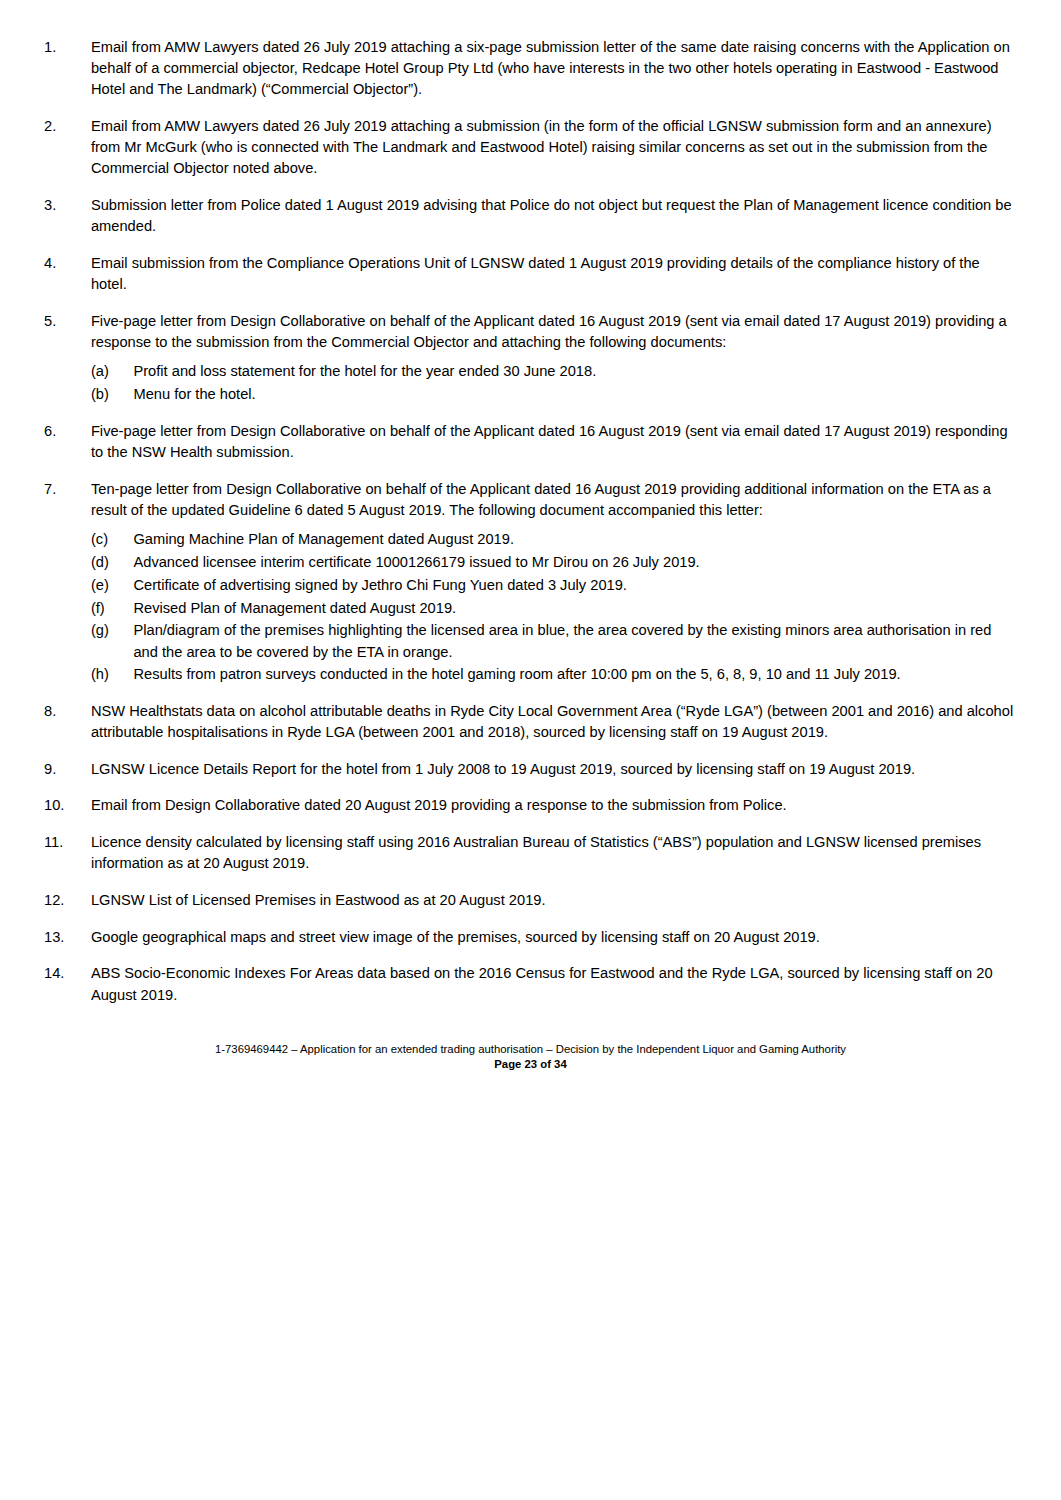Email from AMW Lawyers dated 26 July 2019 attaching a six-page submission letter of the same date raising concerns with the Application on behalf of a commercial objector, Redcape Hotel Group Pty Ltd (who have interests in the two other hotels operating in Eastwood - Eastwood Hotel and The Landmark) (“Commercial Objector”).
Email from AMW Lawyers dated 26 July 2019 attaching a submission (in the form of the official LGNSW submission form and an annexure) from Mr McGurk (who is connected with The Landmark and Eastwood Hotel) raising similar concerns as set out in the submission from the Commercial Objector noted above.
Submission letter from Police dated 1 August 2019 advising that Police do not object but request the Plan of Management licence condition be amended.
Email submission from the Compliance Operations Unit of LGNSW dated 1 August 2019 providing details of the compliance history of the hotel.
Five-page letter from Design Collaborative on behalf of the Applicant dated 16 August 2019 (sent via email dated 17 August 2019) providing a response to the submission from the Commercial Objector and attaching the following documents:
(a) Profit and loss statement for the hotel for the year ended 30 June 2018.
(b) Menu for the hotel.
Five-page letter from Design Collaborative on behalf of the Applicant dated 16 August 2019 (sent via email dated 17 August 2019) responding to the NSW Health submission.
Ten-page letter from Design Collaborative on behalf of the Applicant dated 16 August 2019 providing additional information on the ETA as a result of the updated Guideline 6 dated 5 August 2019. The following document accompanied this letter:
(c) Gaming Machine Plan of Management dated August 2019.
(d) Advanced licensee interim certificate 10001266179 issued to Mr Dirou on 26 July 2019.
(e) Certificate of advertising signed by Jethro Chi Fung Yuen dated 3 July 2019.
(f) Revised Plan of Management dated August 2019.
(g) Plan/diagram of the premises highlighting the licensed area in blue, the area covered by the existing minors area authorisation in red and the area to be covered by the ETA in orange.
(h) Results from patron surveys conducted in the hotel gaming room after 10:00 pm on the 5, 6, 8, 9, 10 and 11 July 2019.
NSW Healthstats data on alcohol attributable deaths in Ryde City Local Government Area (“Ryde LGA”) (between 2001 and 2016) and alcohol attributable hospitalisations in Ryde LGA (between 2001 and 2018), sourced by licensing staff on 19 August 2019.
LGNSW Licence Details Report for the hotel from 1 July 2008 to 19 August 2019, sourced by licensing staff on 19 August 2019.
Email from Design Collaborative dated 20 August 2019 providing a response to the submission from Police.
Licence density calculated by licensing staff using 2016 Australian Bureau of Statistics (“ABS”) population and LGNSW licensed premises information as at 20 August 2019.
LGNSW List of Licensed Premises in Eastwood as at 20 August 2019.
Google geographical maps and street view image of the premises, sourced by licensing staff on 20 August 2019.
ABS Socio-Economic Indexes For Areas data based on the 2016 Census for Eastwood and the Ryde LGA, sourced by licensing staff on 20 August 2019.
1-7369469442 – Application for an extended trading authorisation – Decision by the Independent Liquor and Gaming Authority
Page 23 of 34